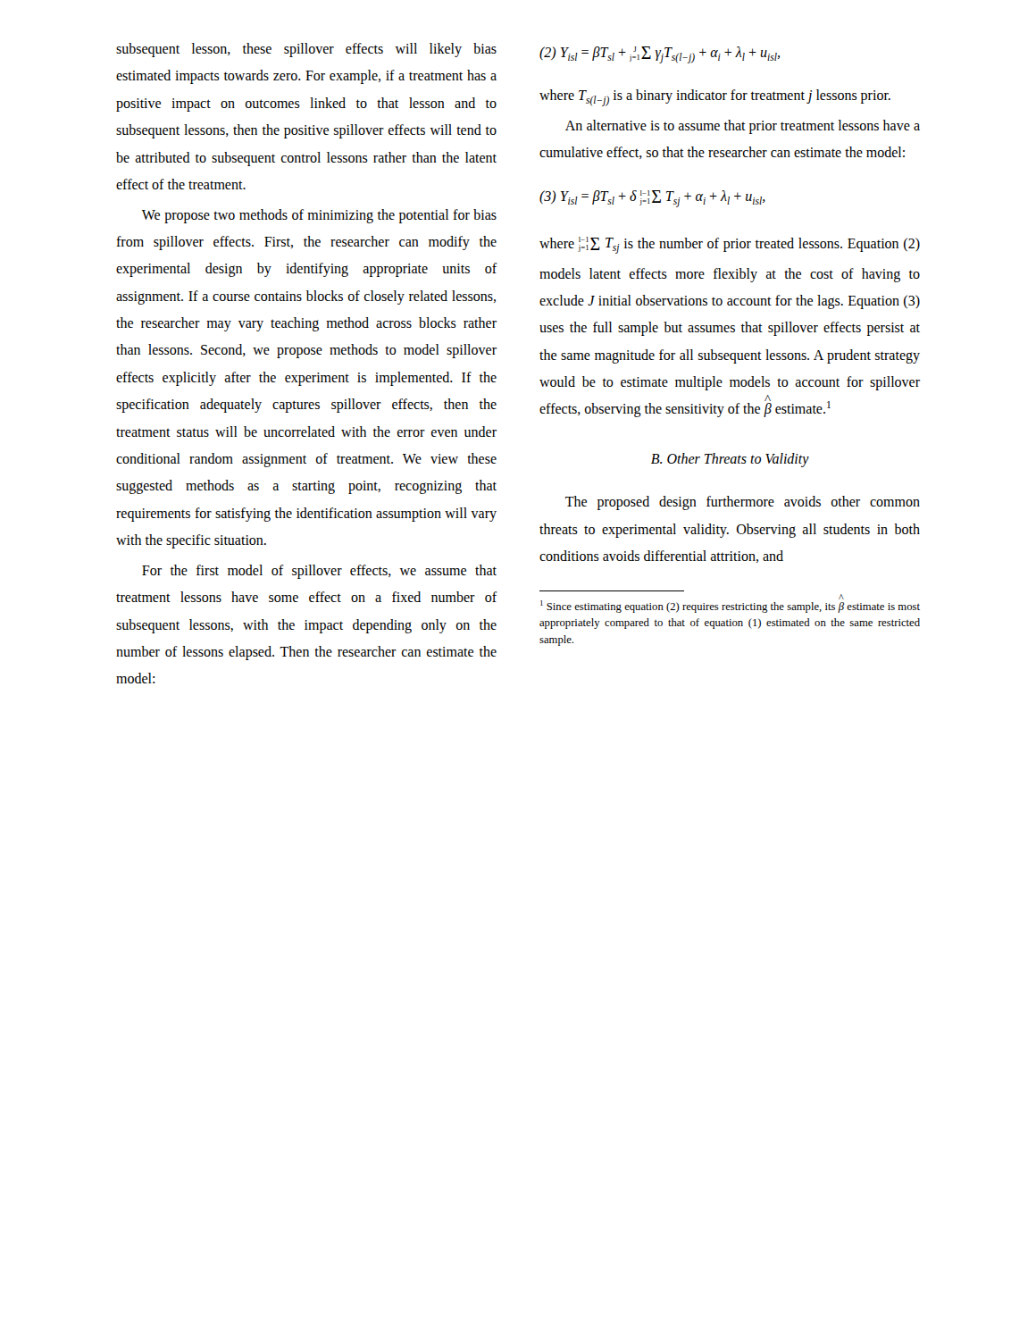subsequent lesson, these spillover effects will likely bias estimated impacts towards zero. For example, if a treatment has a positive impact on outcomes linked to that lesson and to subsequent lessons, then the positive spillover effects will tend to be attributed to subsequent control lessons rather than the latent effect of the treatment.
We propose two methods of minimizing the potential for bias from spillover effects. First, the researcher can modify the experimental design by identifying appropriate units of assignment. If a course contains blocks of closely related lessons, the researcher may vary teaching method across blocks rather than lessons. Second, we propose methods to model spillover effects explicitly after the experiment is implemented. If the specification adequately captures spillover effects, then the treatment status will be uncorrelated with the error even under conditional random assignment of treatment. We view these suggested methods as a starting point, recognizing that requirements for satisfying the identification assumption will vary with the specific situation.
For the first model of spillover effects, we assume that treatment lessons have some effect on a fixed number of subsequent lessons, with the impact depending only on the number of lessons elapsed. Then the researcher can estimate the model:
(2) Yisl = βTsl + Jj=1 Σ γj Ts(l−j) + αi + λl + uisl,
where Ts(l−j) is a binary indicator for treatment j lessons prior.
An alternative is to assume that prior treatment lessons have a cumulative effect, so that the researcher can estimate the model:
(3) Yisl = βTsl + δ l−1 j=1 Σ Tsj + αi + λl + uisl,
where l−1 j=1 Σ Tsj is the number of prior treated lessons. Equation (2) models latent effects more flexibly at the cost of having to exclude J initial observations to account for the lags. Equation (3) uses the full sample but assumes that spillover effects persist at the same magnitude for all subsequent lessons. A prudent strategy would be to estimate multiple models to account for spillover effects, observing the sensitivity of the β estimate.1
B. Other Threats to Validity
The proposed design furthermore avoids other common threats to experimental validity. Observing all students in both conditions avoids differential attrition, and
1 Since estimating equation (2) requires restricting the sample, its β estimate is most appropriately compared to that of equation (1) estimated on the same restricted sample.